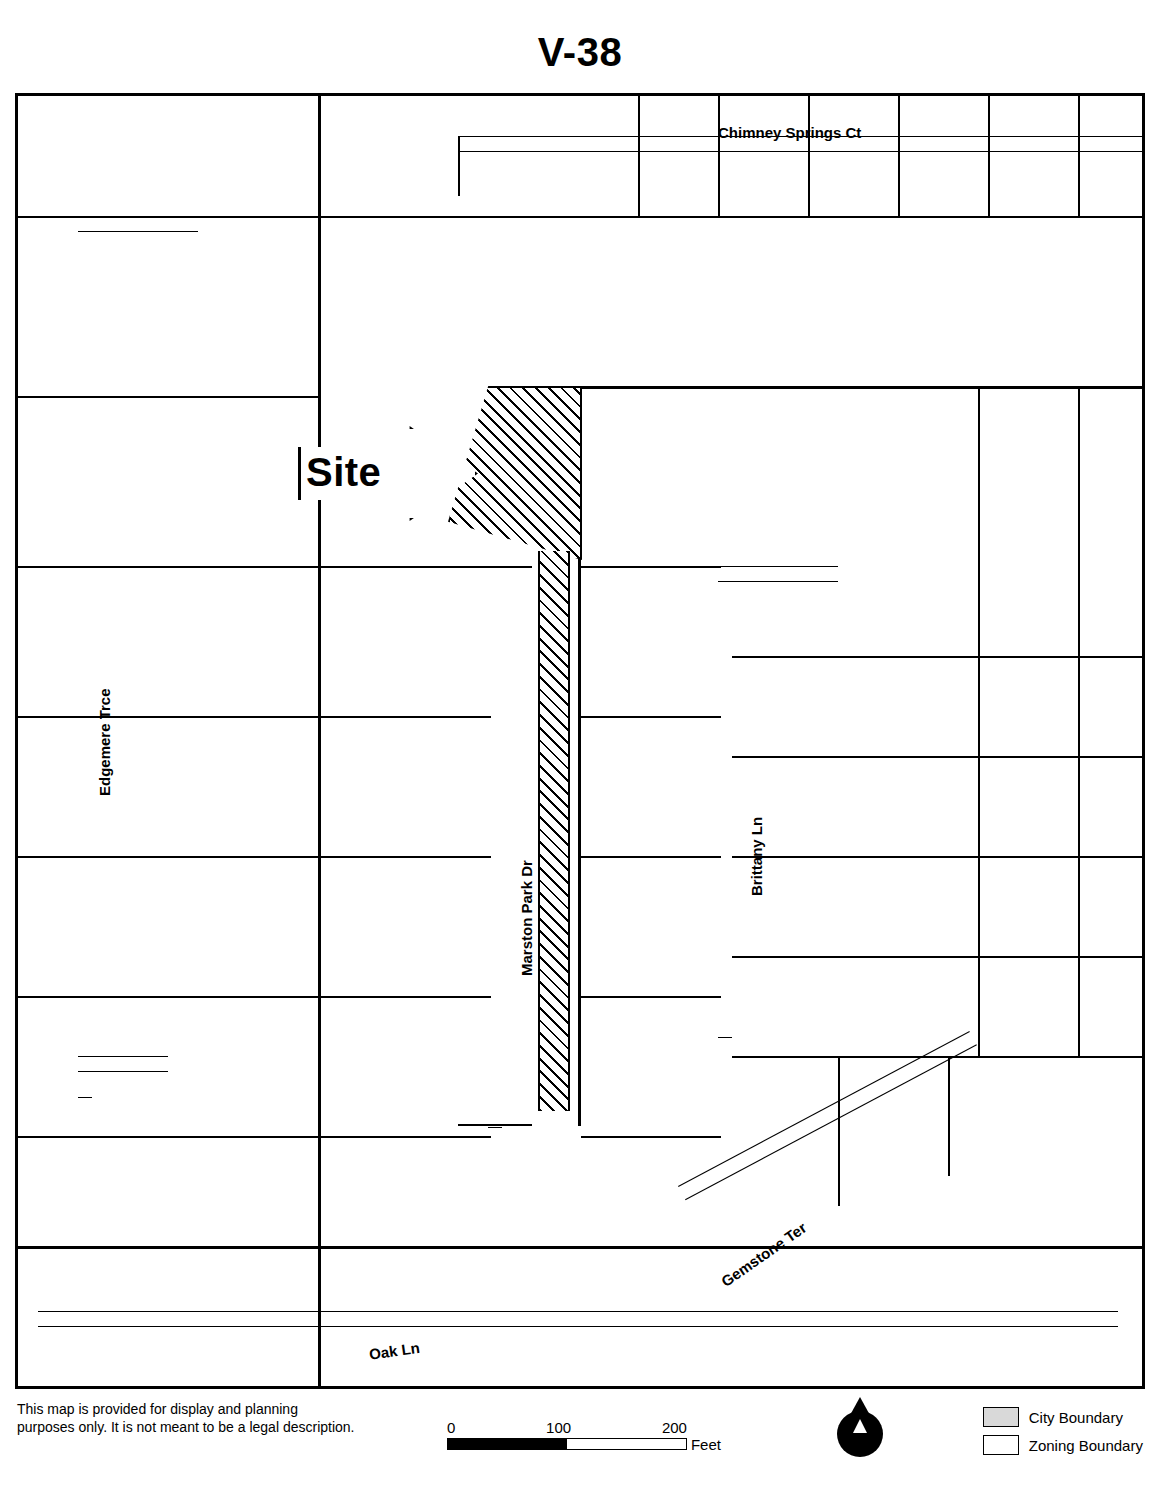V-38
Site
Chimney Springs Ct
Edgemere Trce
Marston Park Dr
Brittany Ln
Gemstone Ter
Oak Ln
This map is provided for display and planning purposes only. It is not meant to be a legal description.
0 100 200
Feet
City Boundary
Zoning Boundary